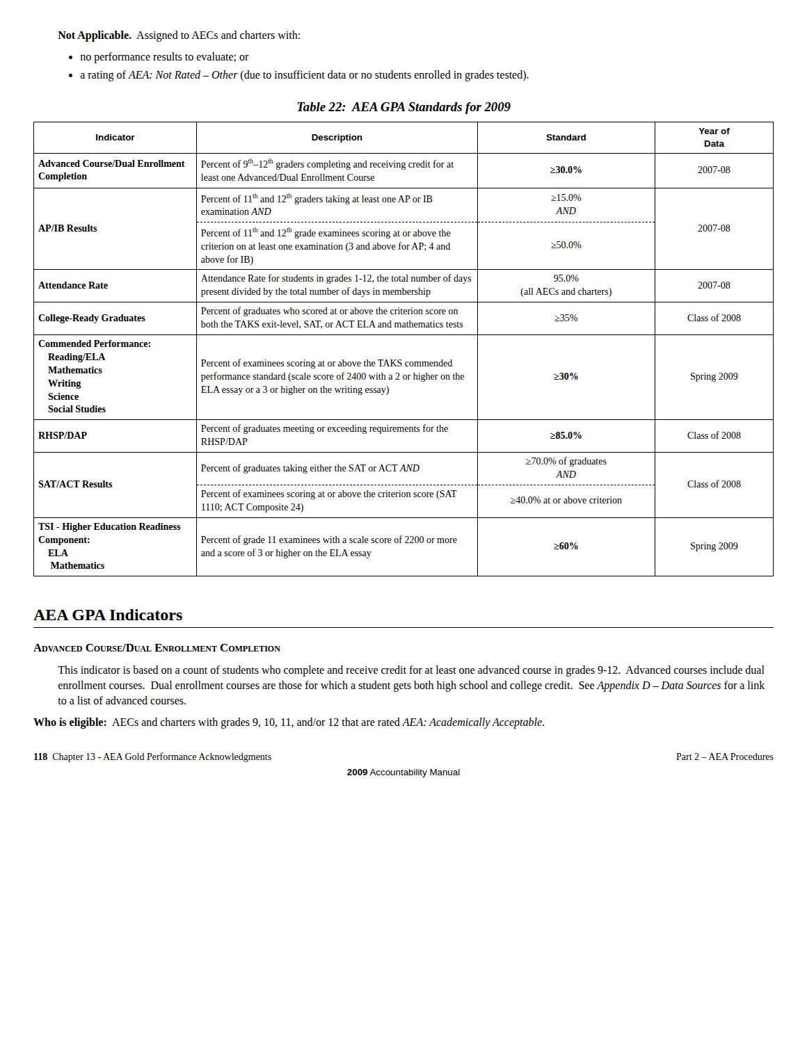Not Applicable. Assigned to AECs and charters with:
no performance results to evaluate; or
a rating of AEA: Not Rated – Other (due to insufficient data or no students enrolled in grades tested).
Table 22: AEA GPA Standards for 2009
| Indicator | Description | Standard | Year of Data |
| --- | --- | --- | --- |
| Advanced Course/Dual Enrollment Completion | Percent of 9 th –12 th graders completing and receiving credit for at least one Advanced/Dual Enrollment Course | ≥30.0% | 2007-08 |
| AP/IB Results | Percent of 11 th and 12 th graders taking at least one AP or IB examination AND | ≥15.0% AND | 2007-08 |
| Percent of 11 th and 12 th grade examinees scoring at or above the criterion on at least one examination (3 and above for AP; 4 and above for IB) | ≥50.0% |
| Attendance Rate | Attendance Rate for students in grades 1-12, the total number of days present divided by the total number of days in membership | 95.0% (all AECs and charters) | 2007-08 |
| College-Ready Graduates | Percent of graduates who scored at or above the criterion score on both the TAKS exit-level, SAT, or ACT ELA and mathematics tests | ≥35% | Class of 2008 |
| Commended Performance: Reading/ELA Mathematics Writing Science Social Studies | Percent of examinees scoring at or above the TAKS commended performance standard (scale score of 2400 with a 2 or higher on the ELA essay or a 3 or higher on the writing essay) | ≥30% | Spring 2009 |
| RHSP/DAP | Percent of graduates meeting or exceeding requirements for the RHSP/DAP | ≥85.0% | Class of 2008 |
| SAT/ACT Results | Percent of graduates taking either the SAT or ACT AND | ≥70.0% of graduates AND | Class of 2008 |
| Percent of examinees scoring at or above the criterion score (SAT 1110; ACT Composite 24) | ≥40.0% at or above criterion |
| TSI - Higher Education Readiness Component: ELA Mathematics | Percent of grade 11 examinees with a scale score of 2200 or more and a score of 3 or higher on the ELA essay | ≥60% | Spring 2009 |
AEA GPA Indicators
Advanced Course/Dual Enrollment Completion
This indicator is based on a count of students who complete and receive credit for at least one advanced course in grades 9-12. Advanced courses include dual enrollment courses. Dual enrollment courses are those for which a student gets both high school and college credit. See Appendix D – Data Sources for a link to a list of advanced courses.
Who is eligible: AECs and charters with grades 9, 10, 11, and/or 12 that are rated AEA: Academically Acceptable.
118 Chapter 13 - AEA Gold Performance Acknowledgments
Part 2 – AEA Procedures
2009 Accountability Manual